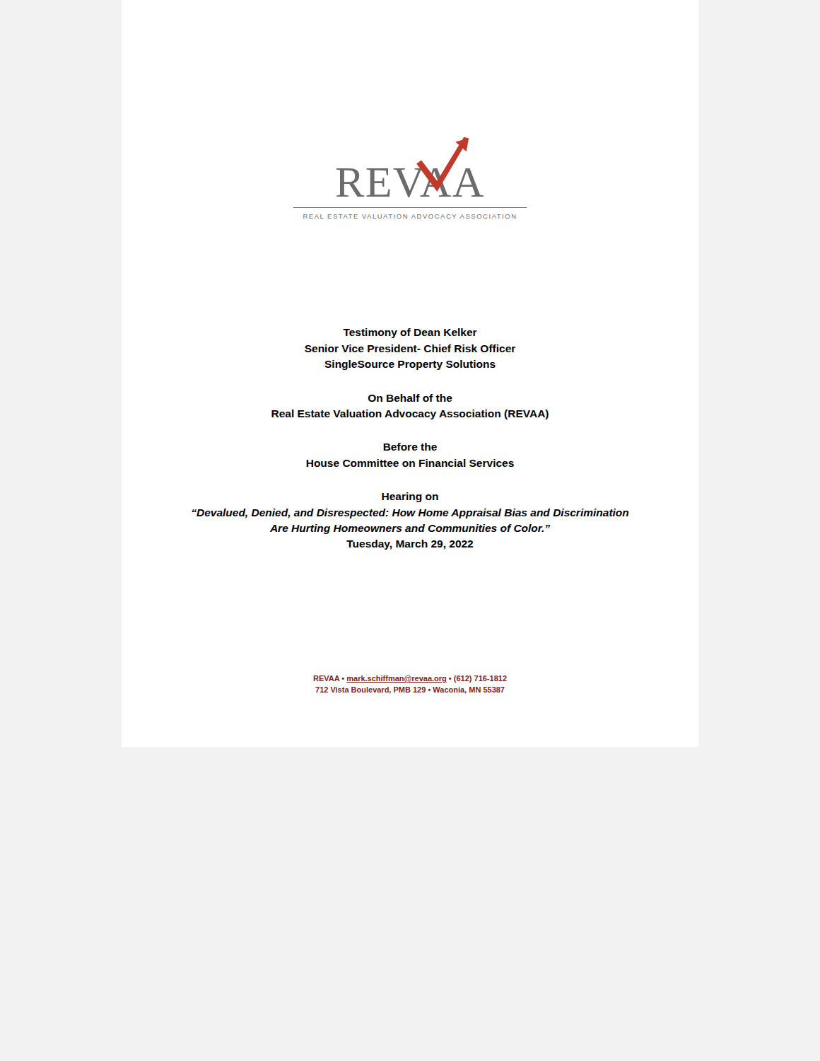REVAA
Real Estate Valuation Advocacy Association
Testimony of Dean Kelker
Senior Vice President- Chief Risk Officer
SingleSource Property Solutions
On Behalf of the
Real Estate Valuation Advocacy Association (REVAA)
Before the
House Committee on Financial Services
Hearing on
“Devalued, Denied, and Disrespected: How Home Appraisal Bias and Discrimination Are Hurting Homeowners and Communities of Color.”
Tuesday, March 29, 2022
REVAA • mark.schiffman@revaa.org • (612) 716-1812
712 Vista Boulevard, PMB 129 • Waconia, MN 55387